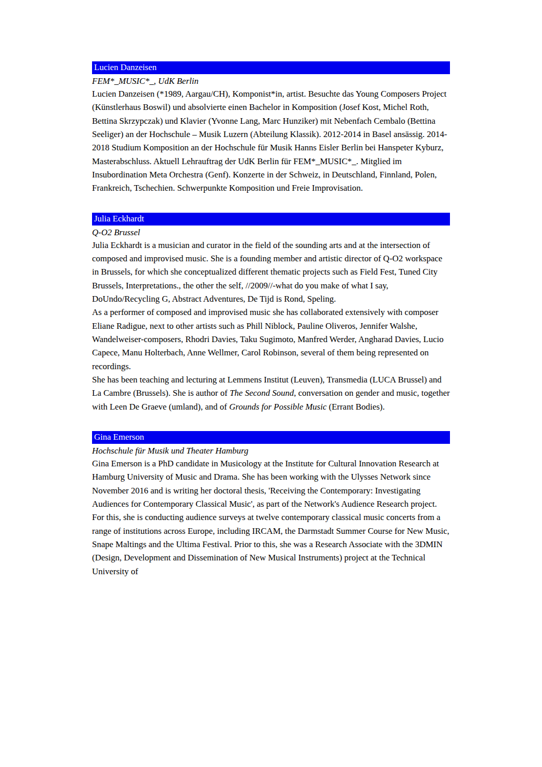Lucien Danzeisen
FEM*_MUSIC*_, UdK Berlin
Lucien Danzeisen (*1989, Aargau/CH), Komponist*in, artist. Besuchte das Young Composers Project (Künstlerhaus Boswil) und absolvierte einen Bachelor in Komposition (Josef Kost, Michel Roth, Bettina Skrzypczak) und Klavier (Yvonne Lang, Marc Hunziker) mit Nebenfach Cembalo (Bettina Seeliger) an der Hochschule – Musik Luzern (Abteilung Klassik). 2012-2014 in Basel ansässig. 2014-2018 Studium Komposition an der Hochschule für Musik Hanns Eisler Berlin bei Hanspeter Kyburz, Masterabschluss. Aktuell Lehrauftrag der UdK Berlin für FEM*_MUSIC*_. Mitglied im Insubordination Meta Orchestra (Genf). Konzerte in der Schweiz, in Deutschland, Finnland, Polen, Frankreich, Tschechien. Schwerpunkte Komposition und Freie Improvisation.
Julia Eckhardt
Q-O2 Brussel
Julia Eckhardt is a musician and curator in the field of the sounding arts and at the intersection of composed and improvised music. She is a founding member and artistic director of Q-O2 workspace in Brussels, for which she conceptualized different thematic projects such as Field Fest, Tuned City Brussels, Interpretations., the other the self, //2009//-what do you make of what I say, DoUndo/Recycling G, Abstract Adventures, De Tijd is Rond, Speling.
As a performer of composed and improvised music she has collaborated extensively with composer Eliane Radigue, next to other artists such as Phill Niblock, Pauline Oliveros, Jennifer Walshe, Wandelweiser-composers, Rhodri Davies, Taku Sugimoto, Manfred Werder, Angharad Davies, Lucio Capece, Manu Holterbach, Anne Wellmer, Carol Robinson, several of them being represented on recordings.
She has been teaching and lecturing at Lemmens Institut (Leuven), Transmedia (LUCA Brussel) and La Cambre (Brussels). She is author of The Second Sound, conversation on gender and music, together with Leen De Graeve (umland), and of Grounds for Possible Music (Errant Bodies).
Gina Emerson
Hochschule für Musik und Theater Hamburg
Gina Emerson is a PhD candidate in Musicology at the Institute for Cultural Innovation Research at Hamburg University of Music and Drama. She has been working with the Ulysses Network since November 2016 and is writing her doctoral thesis, 'Receiving the Contemporary: Investigating Audiences for Contemporary Classical Music', as part of the Network's Audience Research project. For this, she is conducting audience surveys at twelve contemporary classical music concerts from a range of institutions across Europe, including IRCAM, the Darmstadt Summer Course for New Music, Snape Maltings and the Ultima Festival. Prior to this, she was a Research Associate with the 3DMIN (Design, Development and Dissemination of New Musical Instruments) project at the Technical University of